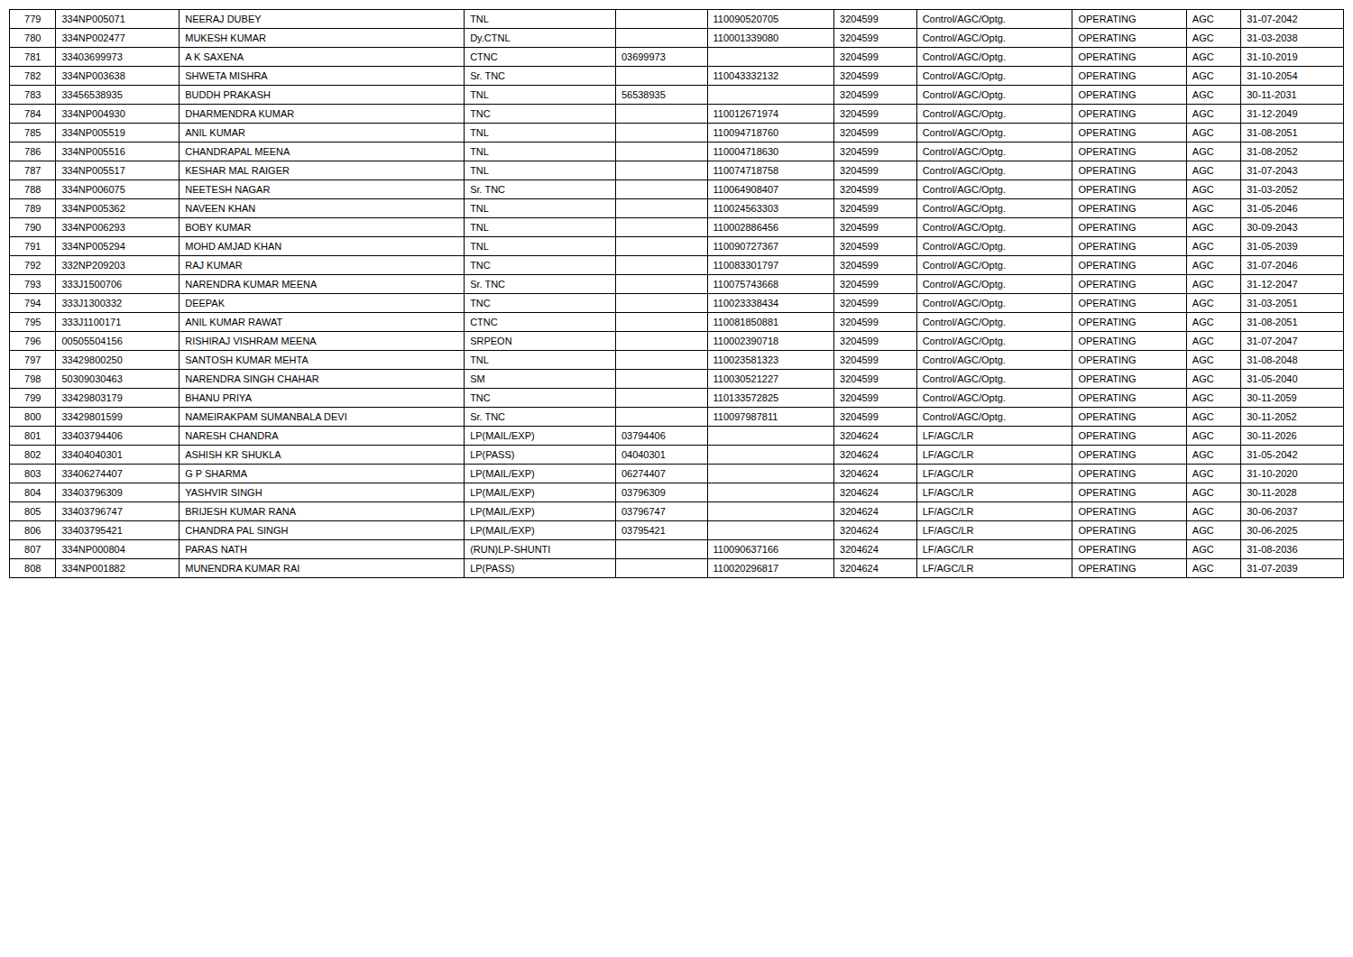| 779 | 334NP005071 | NEERAJ DUBEY | TNL | | 110090520705 | 3204599 | Control/AGC/Optg. | OPERATING | AGC | 31-07-2042 |
| 780 | 334NP002477 | MUKESH KUMAR | Dy.CTNL | | 110001339080 | 3204599 | Control/AGC/Optg. | OPERATING | AGC | 31-03-2038 |
| 781 | 33403699973 | A K SAXENA | CTNC | 03699973 | | 3204599 | Control/AGC/Optg. | OPERATING | AGC | 31-10-2019 |
| 782 | 334NP003638 | SHWETA MISHRA | Sr. TNC | | 110043332132 | 3204599 | Control/AGC/Optg. | OPERATING | AGC | 31-10-2054 |
| 783 | 33456538935 | BUDDH PRAKASH | TNL | 56538935 | | 3204599 | Control/AGC/Optg. | OPERATING | AGC | 30-11-2031 |
| 784 | 334NP004930 | DHARMENDRA KUMAR | TNC | | 110012671974 | 3204599 | Control/AGC/Optg. | OPERATING | AGC | 31-12-2049 |
| 785 | 334NP005519 | ANIL KUMAR | TNL | | 110094718760 | 3204599 | Control/AGC/Optg. | OPERATING | AGC | 31-08-2051 |
| 786 | 334NP005516 | CHANDRAPAL MEENA | TNL | | 110004718630 | 3204599 | Control/AGC/Optg. | OPERATING | AGC | 31-08-2052 |
| 787 | 334NP005517 | KESHAR MAL RAIGER | TNL | | 110074718758 | 3204599 | Control/AGC/Optg. | OPERATING | AGC | 31-07-2043 |
| 788 | 334NP006075 | NEETESH NAGAR | Sr. TNC | | 110064908407 | 3204599 | Control/AGC/Optg. | OPERATING | AGC | 31-03-2052 |
| 789 | 334NP005362 | NAVEEN KHAN | TNL | | 110024563303 | 3204599 | Control/AGC/Optg. | OPERATING | AGC | 31-05-2046 |
| 790 | 334NP006293 | BOBY KUMAR | TNL | | 110002886456 | 3204599 | Control/AGC/Optg. | OPERATING | AGC | 30-09-2043 |
| 791 | 334NP005294 | MOHD AMJAD KHAN | TNL | | 110090727367 | 3204599 | Control/AGC/Optg. | OPERATING | AGC | 31-05-2039 |
| 792 | 332NP209203 | RAJ KUMAR | TNC | | 110083301797 | 3204599 | Control/AGC/Optg. | OPERATING | AGC | 31-07-2046 |
| 793 | 333J1500706 | NARENDRA KUMAR MEENA | Sr. TNC | | 110075743668 | 3204599 | Control/AGC/Optg. | OPERATING | AGC | 31-12-2047 |
| 794 | 333J1300332 | DEEPAK | TNC | | 110023338434 | 3204599 | Control/AGC/Optg. | OPERATING | AGC | 31-03-2051 |
| 795 | 333J1100171 | ANIL KUMAR RAWAT | CTNC | | 110081850881 | 3204599 | Control/AGC/Optg. | OPERATING | AGC | 31-08-2051 |
| 796 | 00505504156 | RISHIRAJ VISHRAM MEENA | SRPEON | | 110002390718 | 3204599 | Control/AGC/Optg. | OPERATING | AGC | 31-07-2047 |
| 797 | 33429800250 | SANTOSH KUMAR MEHTA | TNL | | 110023581323 | 3204599 | Control/AGC/Optg. | OPERATING | AGC | 31-08-2048 |
| 798 | 50309030463 | NARENDRA SINGH CHAHAR | SM | | 110030521227 | 3204599 | Control/AGC/Optg. | OPERATING | AGC | 31-05-2040 |
| 799 | 33429803179 | BHANU PRIYA | TNC | | 110133572825 | 3204599 | Control/AGC/Optg. | OPERATING | AGC | 30-11-2059 |
| 800 | 33429801599 | NAMEIRAKPAM SUMANBALA DEVI | Sr. TNC | | 110097987811 | 3204599 | Control/AGC/Optg. | OPERATING | AGC | 30-11-2052 |
| 801 | 33403794406 | NARESH CHANDRA | LP(MAIL/EXP) | 03794406 | | 3204624 | LF/AGC/LR | OPERATING | AGC | 30-11-2026 |
| 802 | 33404040301 | ASHISH KR SHUKLA | LP(PASS) | 04040301 | | 3204624 | LF/AGC/LR | OPERATING | AGC | 31-05-2042 |
| 803 | 33406274407 | G P SHARMA | LP(MAIL/EXP) | 06274407 | | 3204624 | LF/AGC/LR | OPERATING | AGC | 31-10-2020 |
| 804 | 33403796309 | YASHVIR SINGH | LP(MAIL/EXP) | 03796309 | | 3204624 | LF/AGC/LR | OPERATING | AGC | 30-11-2028 |
| 805 | 33403796747 | BRIJESH KUMAR RANA | LP(MAIL/EXP) | 03796747 | | 3204624 | LF/AGC/LR | OPERATING | AGC | 30-06-2037 |
| 806 | 33403795421 | CHANDRA PAL SINGH | LP(MAIL/EXP) | 03795421 | | 3204624 | LF/AGC/LR | OPERATING | AGC | 30-06-2025 |
| 807 | 334NP000804 | PARAS NATH | (RUN)LP-SHUNTI | | 110090637166 | 3204624 | LF/AGC/LR | OPERATING | AGC | 31-08-2036 |
| 808 | 334NP001882 | MUNENDRA KUMAR RAI | LP(PASS) | | 110020296817 | 3204624 | LF/AGC/LR | OPERATING | AGC | 31-07-2039 |